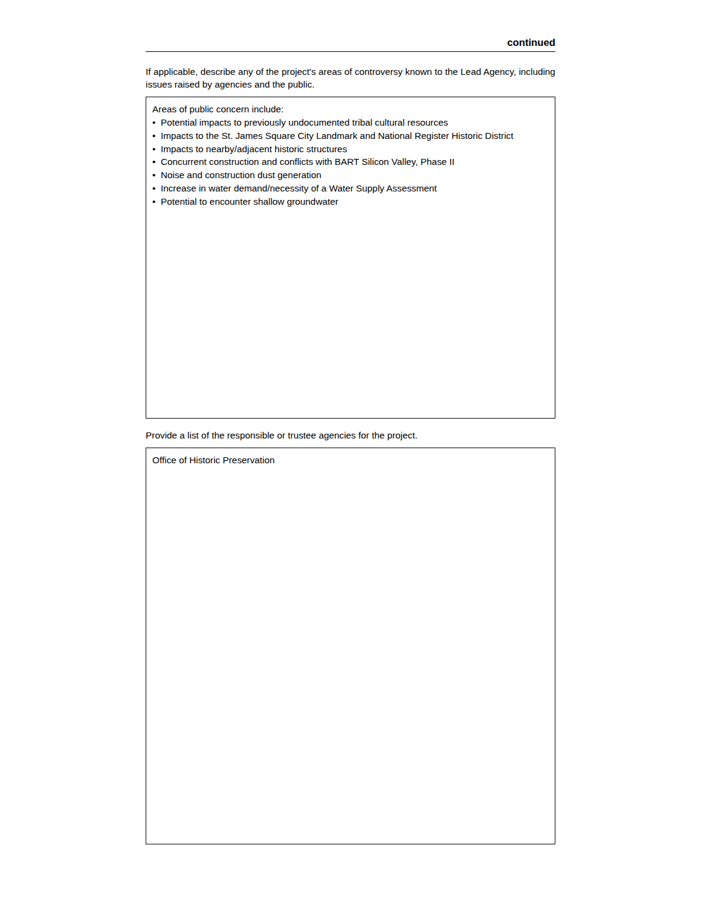continued
If applicable, describe any of the project's areas of controversy known to the Lead Agency, including issues raised by agencies and the public.
Areas of public concern include:
•Potential impacts to previously undocumented tribal cultural resources
•Impacts to the St. James Square City Landmark and National Register Historic District
•Impacts to nearby/adjacent historic structures
•Concurrent construction and conflicts with BART Silicon Valley, Phase II
•Noise and construction dust generation
•Increase in water demand/necessity of a Water Supply Assessment
•Potential to encounter shallow groundwater
Provide a list of the responsible or trustee agencies for the project.
Office of Historic Preservation